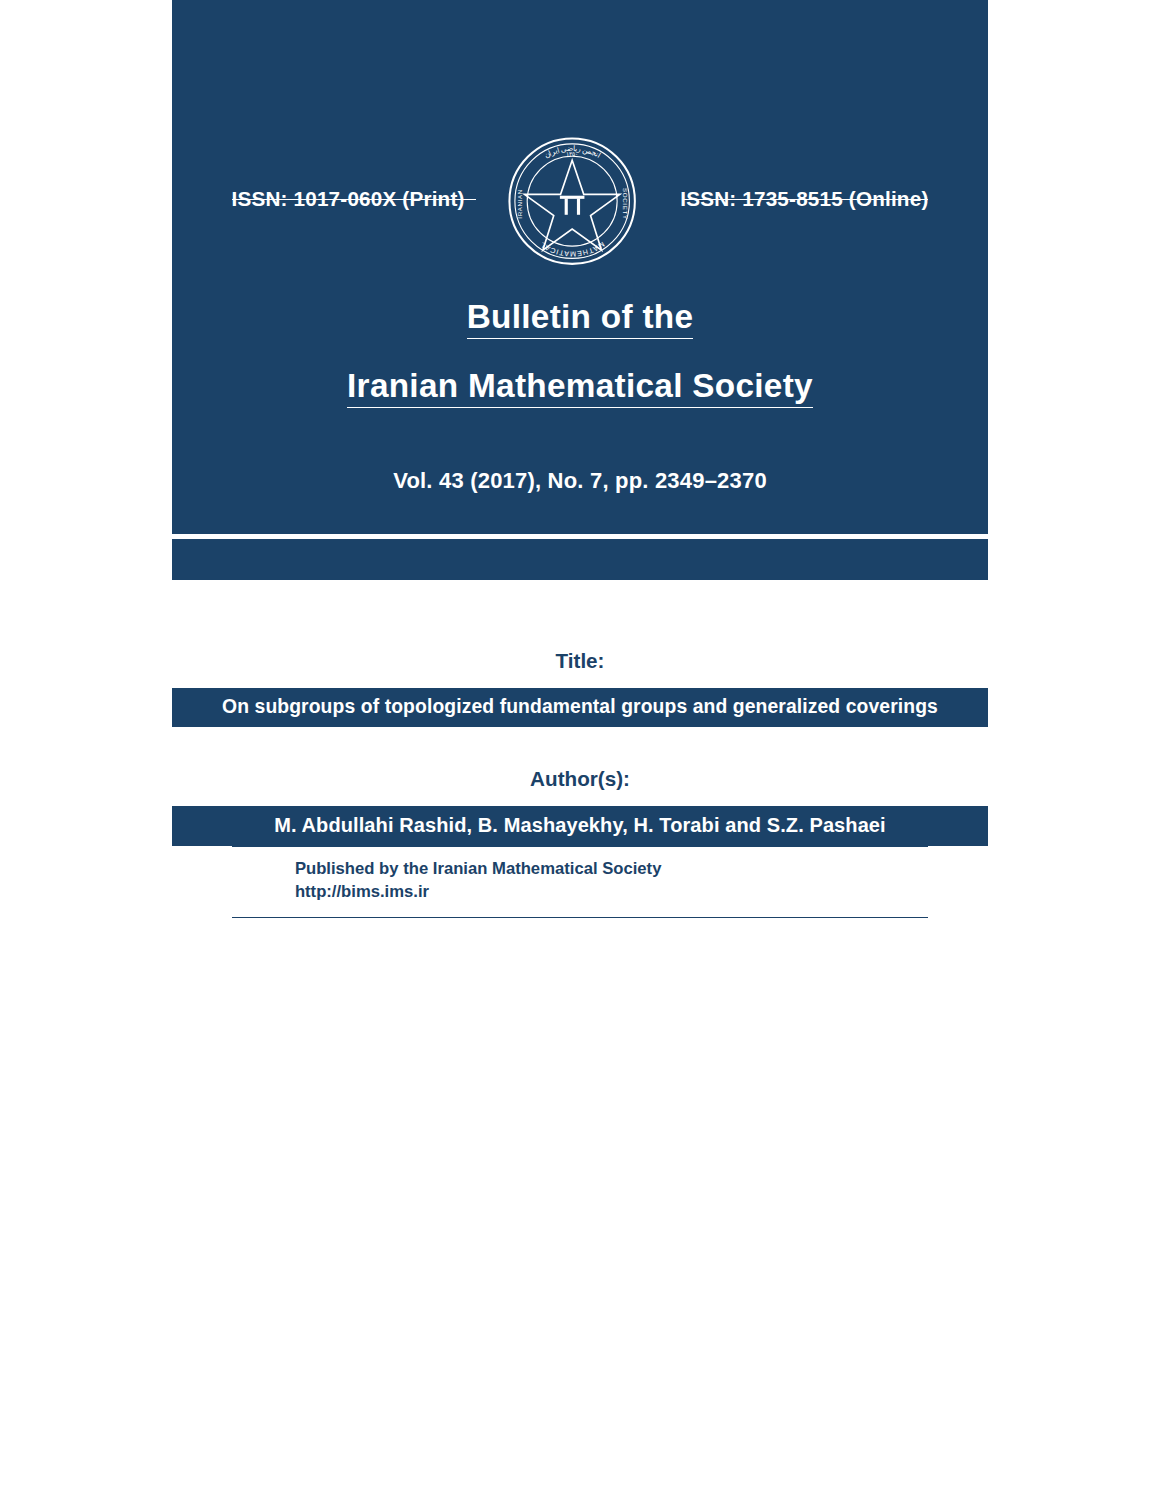ISSN: 1017-060X (Print)
١٣٥٠ انجمن ریاضی ایران MATHEMATICAL IRANIAN SOCIETY
ISSN: 1735-8515 (Online)
Bulletin of the
Iranian Mathematical Society
Vol. 43 (2017), No. 7, pp. 2349–2370
Title:
On subgroups of topologized fundamental groups and generalized coverings
Author(s):
M. Abdullahi Rashid, B. Mashayekhy, H. Torabi and S.Z. Pashaei
Published by the Iranian Mathematical Society
http://bims.ims.ir